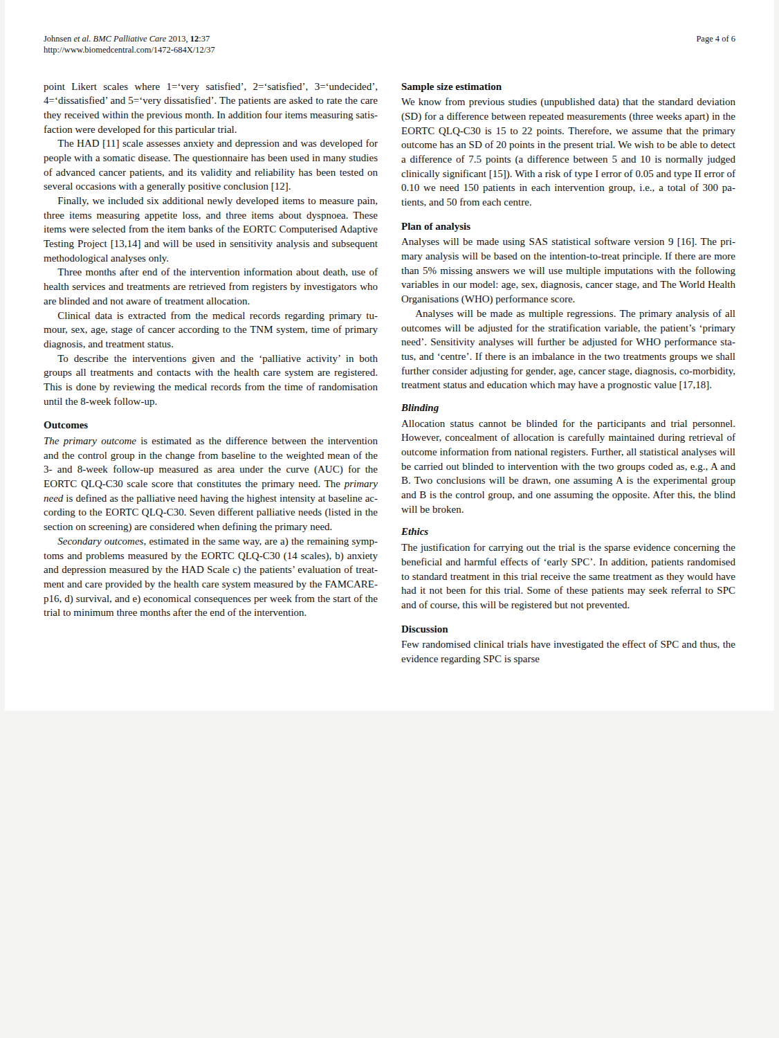Johnsen et al. BMC Palliative Care 2013, 12:37
http://www.biomedcentral.com/1472-684X/12/37
Page 4 of 6
point Likert scales where 1=‘very satisfied’, 2=‘satisfied’, 3=‘undecided’, 4=‘dissatisfied’ and 5=‘very dissatisfied’. The patients are asked to rate the care they received within the previous month. In addition four items measuring satisfaction were developed for this particular trial.
The HAD [11] scale assesses anxiety and depression and was developed for people with a somatic disease. The questionnaire has been used in many studies of advanced cancer patients, and its validity and reliability has been tested on several occasions with a generally positive conclusion [12].
Finally, we included six additional newly developed items to measure pain, three items measuring appetite loss, and three items about dyspnoea. These items were selected from the item banks of the EORTC Computerised Adaptive Testing Project [13,14] and will be used in sensitivity analysis and subsequent methodological analyses only.
Three months after end of the intervention information about death, use of health services and treatments are retrieved from registers by investigators who are blinded and not aware of treatment allocation.
Clinical data is extracted from the medical records regarding primary tumour, sex, age, stage of cancer according to the TNM system, time of primary diagnosis, and treatment status.
To describe the interventions given and the ‘palliative activity’ in both groups all treatments and contacts with the health care system are registered. This is done by reviewing the medical records from the time of randomisation until the 8-week follow-up.
Outcomes
The primary outcome is estimated as the difference between the intervention and the control group in the change from baseline to the weighted mean of the 3- and 8-week follow-up measured as area under the curve (AUC) for the EORTC QLQ-C30 scale score that constitutes the primary need. The primary need is defined as the palliative need having the highest intensity at baseline according to the EORTC QLQ-C30. Seven different palliative needs (listed in the section on screening) are considered when defining the primary need.
Secondary outcomes, estimated in the same way, are a) the remaining symptoms and problems measured by the EORTC QLQ-C30 (14 scales), b) anxiety and depression measured by the HAD Scale c) the patients’ evaluation of treatment and care provided by the health care system measured by the FAMCARE-p16, d) survival, and e) economical consequences per week from the start of the trial to minimum three months after the end of the intervention.
Sample size estimation
We know from previous studies (unpublished data) that the standard deviation (SD) for a difference between repeated measurements (three weeks apart) in the EORTC QLQ-C30 is 15 to 22 points. Therefore, we assume that the primary outcome has an SD of 20 points in the present trial. We wish to be able to detect a difference of 7.5 points (a difference between 5 and 10 is normally judged clinically significant [15]). With a risk of type I error of 0.05 and type II error of 0.10 we need 150 patients in each intervention group, i.e., a total of 300 patients, and 50 from each centre.
Plan of analysis
Analyses will be made using SAS statistical software version 9 [16]. The primary analysis will be based on the intention-to-treat principle. If there are more than 5% missing answers we will use multiple imputations with the following variables in our model: age, sex, diagnosis, cancer stage, and The World Health Organisations (WHO) performance score.
Analyses will be made as multiple regressions. The primary analysis of all outcomes will be adjusted for the stratification variable, the patient’s ‘primary need’. Sensitivity analyses will further be adjusted for WHO performance status, and ‘centre’. If there is an imbalance in the two treatments groups we shall further consider adjusting for gender, age, cancer stage, diagnosis, co-morbidity, treatment status and education which may have a prognostic value [17,18].
Blinding
Allocation status cannot be blinded for the participants and trial personnel. However, concealment of allocation is carefully maintained during retrieval of outcome information from national registers. Further, all statistical analyses will be carried out blinded to intervention with the two groups coded as, e.g., A and B. Two conclusions will be drawn, one assuming A is the experimental group and B is the control group, and one assuming the opposite. After this, the blind will be broken.
Ethics
The justification for carrying out the trial is the sparse evidence concerning the beneficial and harmful effects of ‘early SPC’. In addition, patients randomised to standard treatment in this trial receive the same treatment as they would have had it not been for this trial. Some of these patients may seek referral to SPC and of course, this will be registered but not prevented.
Discussion
Few randomised clinical trials have investigated the effect of SPC and thus, the evidence regarding SPC is sparse